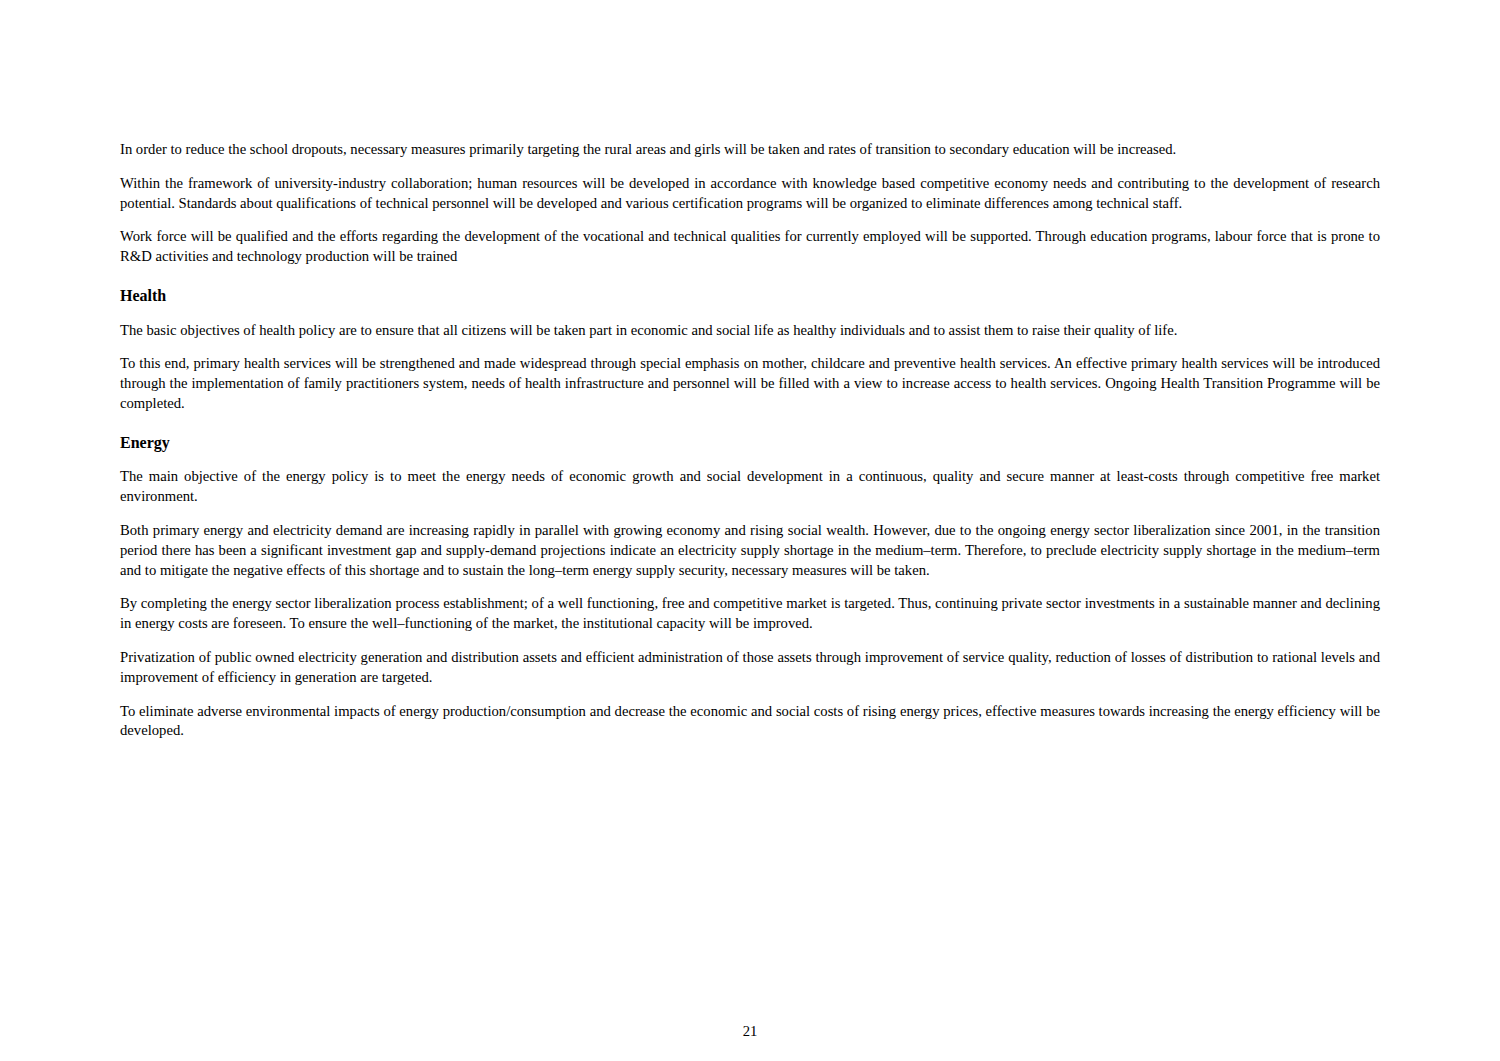In order to reduce the school dropouts, necessary measures primarily targeting the rural areas and girls will be taken and rates of transition to secondary education will be increased.
Within the framework of university-industry collaboration; human resources will be developed in accordance with knowledge based competitive economy needs and contributing to the development of research potential. Standards about qualifications of technical personnel will be developed and various certification programs will be organized to eliminate differences among technical staff.
Work force will be qualified and the efforts regarding the development of the vocational and technical qualities for currently employed will be supported. Through education programs, labour force that is prone to R&D activities and technology production will be trained
Health
The basic objectives of health policy are to ensure that all citizens will be taken part in economic and social life as healthy individuals and to assist them to raise their quality of life.
To this end, primary health services will be strengthened and made widespread through special emphasis on mother, childcare and preventive health services. An effective primary health services will be introduced through the implementation of family practitioners system, needs of health infrastructure and personnel will be filled with a view to increase access to health services. Ongoing Health Transition Programme will be completed.
Energy
The main objective of the energy policy is to meet the energy needs of economic growth and social development in a continuous, quality and secure manner at least-costs through competitive free market environment.
Both primary energy and electricity demand are increasing rapidly in parallel with growing economy and rising social wealth. However, due to the ongoing energy sector liberalization since 2001, in the transition period there has been a significant investment gap and supply-demand projections indicate an electricity supply shortage in the medium–term. Therefore, to preclude electricity supply shortage in the medium–term and to mitigate the negative effects of this shortage and to sustain the long–term energy supply security, necessary measures will be taken.
By completing the energy sector liberalization process establishment; of a well functioning, free and competitive market is targeted. Thus, continuing private sector investments in a sustainable manner and declining in energy costs are foreseen. To ensure the well–functioning of the market, the institutional capacity will be improved.
Privatization of public owned electricity generation and distribution assets and efficient administration of those assets through improvement of service quality, reduction of losses of distribution to rational levels and improvement of efficiency in generation are targeted.
To eliminate adverse environmental impacts of energy production/consumption and decrease the economic and social costs of rising energy prices, effective measures towards increasing the energy efficiency will be developed.
21